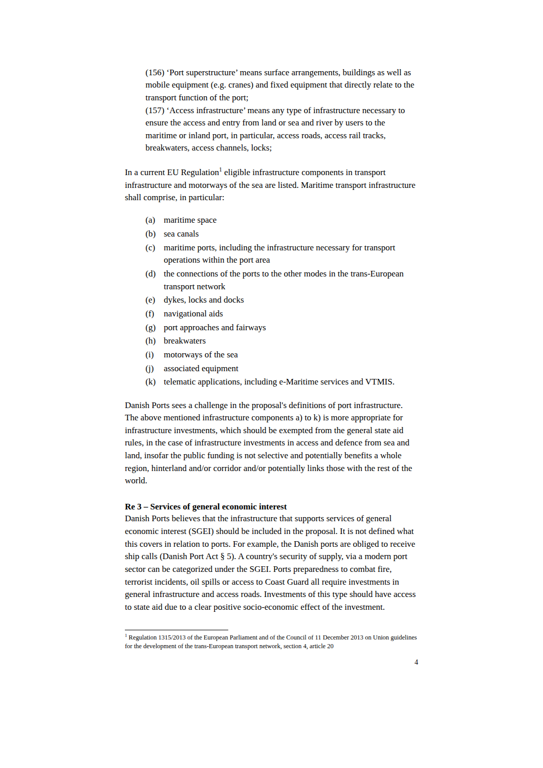(156) ‘Port superstructure’ means surface arrangements, buildings as well as mobile equipment (e.g. cranes) and fixed equipment that directly relate to the transport function of the port;
(157) ‘Access infrastructure’ means any type of infrastructure necessary to ensure the access and entry from land or sea and river by users to the maritime or inland port, in particular, access roads, access rail tracks, breakwaters, access channels, locks;
In a current EU Regulation1 eligible infrastructure components in transport infrastructure and motorways of the sea are listed. Maritime transport infrastructure shall comprise, in particular:
(a) maritime space
(b) sea canals
(c) maritime ports, including the infrastructure necessary for transport operations within the port area
(d) the connections of the ports to the other modes in the trans-European transport network
(e) dykes, locks and docks
(f) navigational aids
(g) port approaches and fairways
(h) breakwaters
(i) motorways of the sea
(j) associated equipment
(k) telematic applications, including e-Maritime services and VTMIS.
Danish Ports sees a challenge in the proposal's definitions of port infrastructure. The above mentioned infrastructure components a) to k) is more appropriate for infrastructure investments, which should be exempted from the general state aid rules, in the case of infrastructure investments in access and defence from sea and land, insofar the public funding is not selective and potentially benefits a whole region, hinterland and/or corridor and/or potentially links those with the rest of the world.
Re 3 – Services of general economic interest
Danish Ports believes that the infrastructure that supports services of general economic interest (SGEI) should be included in the proposal. It is not defined what this covers in relation to ports. For example, the Danish ports are obliged to receive ship calls (Danish Port Act § 5). A country's security of supply, via a modern port sector can be categorized under the SGEI. Ports preparedness to combat fire, terrorist incidents, oil spills or access to Coast Guard all require investments in general infrastructure and access roads. Investments of this type should have access to state aid due to a clear positive socio-economic effect of the investment.
1 Regulation 1315/2013 of the European Parliament and of the Council of 11 December 2013 on Union guidelines for the development of the trans-European transport network, section 4, article 20
4